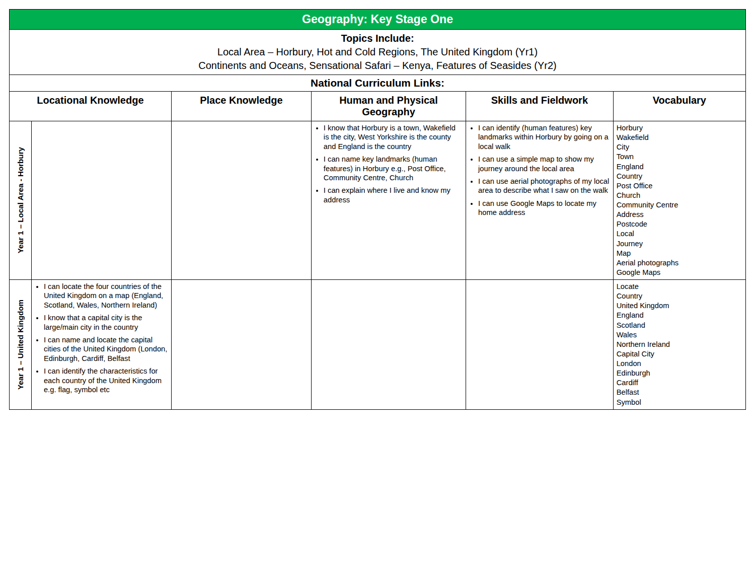| Geography: Key Stage One |
| Topics Include: Local Area – Horbury, Hot and Cold Regions, The United Kingdom (Yr1) Continents and Oceans, Sensational Safari – Kenya, Features of Seasides (Yr2) |
| National Curriculum Links: |
| Locational Knowledge | Place Knowledge | Human and Physical Geography | Skills and Fieldwork | Vocabulary |
| Year 1 – Local Area - Horbury | | | I know that Horbury is a town, Wakefield is the city, West Yorkshire is the county and England is the country I can name key landmarks (human features) in Horbury e.g., Post Office, Community Centre, Church I can explain where I live and know my address | I can identify (human features) key landmarks within Horbury by going on a local walk I can use a simple map to show my journey around the local area I can use aerial photographs of my local area to describe what I saw on the walk I can use Google Maps to locate my home address | Horbury Wakefield City Town England Country Post Office Church Community Centre Address Postcode Local Journey Map Aerial photographs Google Maps |
| Year 1 – United Kingdom | I can locate the four countries of the United Kingdom on a map (England, Scotland, Wales, Northern Ireland) I know that a capital city is the large/main city in the country I can name and locate the capital cities of the United Kingdom (London, Edinburgh, Cardiff, Belfast I can identify the characteristics for each country of the United Kingdom e.g. flag, symbol etc | | | | Locate Country United Kingdom England Scotland Wales Northern Ireland Capital City London Edinburgh Cardiff Belfast Symbol |